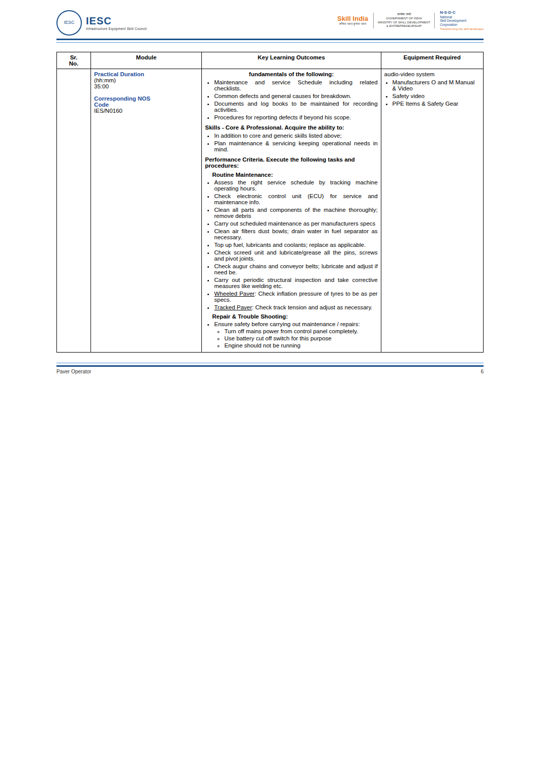IESC
IESC
Infrastructure Equipment Skill Council
Skill India कौशल भारत-कुशल भारत
सत्यमेव जयते
GOVERNMENT OF INDIA
MINISTRY OF SKILL DEVELOPMENT
& ENTREPRENEURSHIP
N·S·D·C
National
Skill Development
Corporation
Transforming the skill landscape
| Sr. No. | Module | Key Learning Outcomes | Equipment Required |
| --- | --- | --- | --- |
| | Practical Duration (hh:mm) 35:00 Corresponding NOS Code IES/N0160 | fundamentals of the following: Maintenance and service Schedule including related checklists. Common defects and general causes for breakdown. Documents and log books to be maintained for recording activities. Procedures for reporting defects if beyond his scope. Skills - Core & Professional. Acquire the ability to: In addition to core and generic skills listed above; Plan maintenance & servicing keeping operational needs in mind. Performance Criteria. Execute the following tasks and procedures: Routine Maintenance: Assess the right service schedule by tracking machine operating hours. Check electronic control unit (ECU) for service and maintenance info. Clean all parts and components of the machine thoroughly; remove debris Carry out scheduled maintenance as per manufacturers specs Clean air filters dust bowls; drain water in fuel separator as necessary. Top up fuel, lubricants and coolants; replace as applicable. Check screed unit and lubricate/grease all the pins, screws and pivot joints. Check augur chains and conveyor belts; lubricate and adjust if need be. Carry out periodic structural inspection and take corrective measures like welding etc. Wheeled Paver : Check inflation pressure of tyres to be as per specs. Tracked Paver : Check track tension and adjust as necessary. Repair & Trouble Shooting: Ensure safety before carrying out maintenance / repairs: Turn off mains power from control panel completely. Use battery cut off switch for this purpose Engine should not be running | audio-video system Manufacturers O and M Manual & Video Safety video PPE Items & Safety Gear |
Paver Operator 6